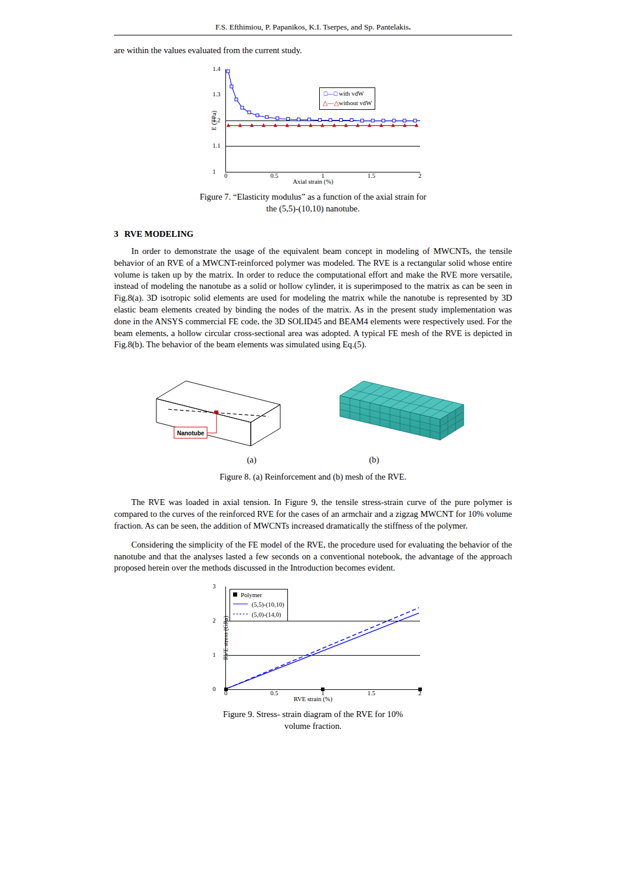F.S. Efthimiou, P. Papanikos, K.I. Tserpes, and Sp. Pantelakis.
are within the values evaluated from the current study.
E (TPa) 1.4 1.3 1.2 1.1 1
0 0.5 1 1.5 2
□—□with vdW
△—△without vdW
Axial strain (%)
Figure 7. “Elasticity modulus” as a function of the axial strain for
the (5,5)-(10,10) nanotube.
3 RVE MODELING
In order to demonstrate the usage of the equivalent beam concept in modeling of MWCNTs, the tensile behavior of an RVE of a MWCNT-reinforced polymer was modeled. The RVE is a rectangular solid whose entire volume is taken up by the matrix. In order to reduce the computational effort and make the RVE more versatile, instead of modeling the nanotube as a solid or hollow cylinder, it is superimposed to the matrix as can be seen in Fig.8(a). 3D isotropic solid elements are used for modeling the matrix while the nanotube is represented by 3D elastic beam elements created by binding the nodes of the matrix. As in the present study implementation was done in the ANSYS commercial FE code, the 3D SOLID45 and BEAM4 elements were respectively used. For the beam elements, a hollow circular cross-sectional area was adopted. A typical FE mesh of the RVE is depicted in Fig.8(b). The behavior of the beam elements was simulated using Eq.(5).
Nanotube
(a)(b)
Figure 8. (a) Reinforcement and (b) mesh of the RVE.
The RVE was loaded in axial tension. In Figure 9, the tensile stress-strain curve of the pure polymer is compared to the curves of the reinforced RVE for the cases of an armchair and a zigzag MWCNT for 10% volume fraction. As can be seen, the addition of MWCNTs increased dramatically the stiffness of the polymer.
Considering the simplicity of the FE model of the RVE, the procedure used for evaluating the behavior of the nanotube and that the analyses lasted a few seconds on a conventional notebook, the advantage of the approach proposed herein over the methods discussed in the Introduction becomes evident.
RVE stress (GPa) 3 2 1 0
0 0.5 1 1.5 2
Polymer
(5,5)-(10,10)
(5,0)-(14,0)
RVE strain (%)
Figure 9. Stress- strain diagram of the RVE for 10%
volume fraction.